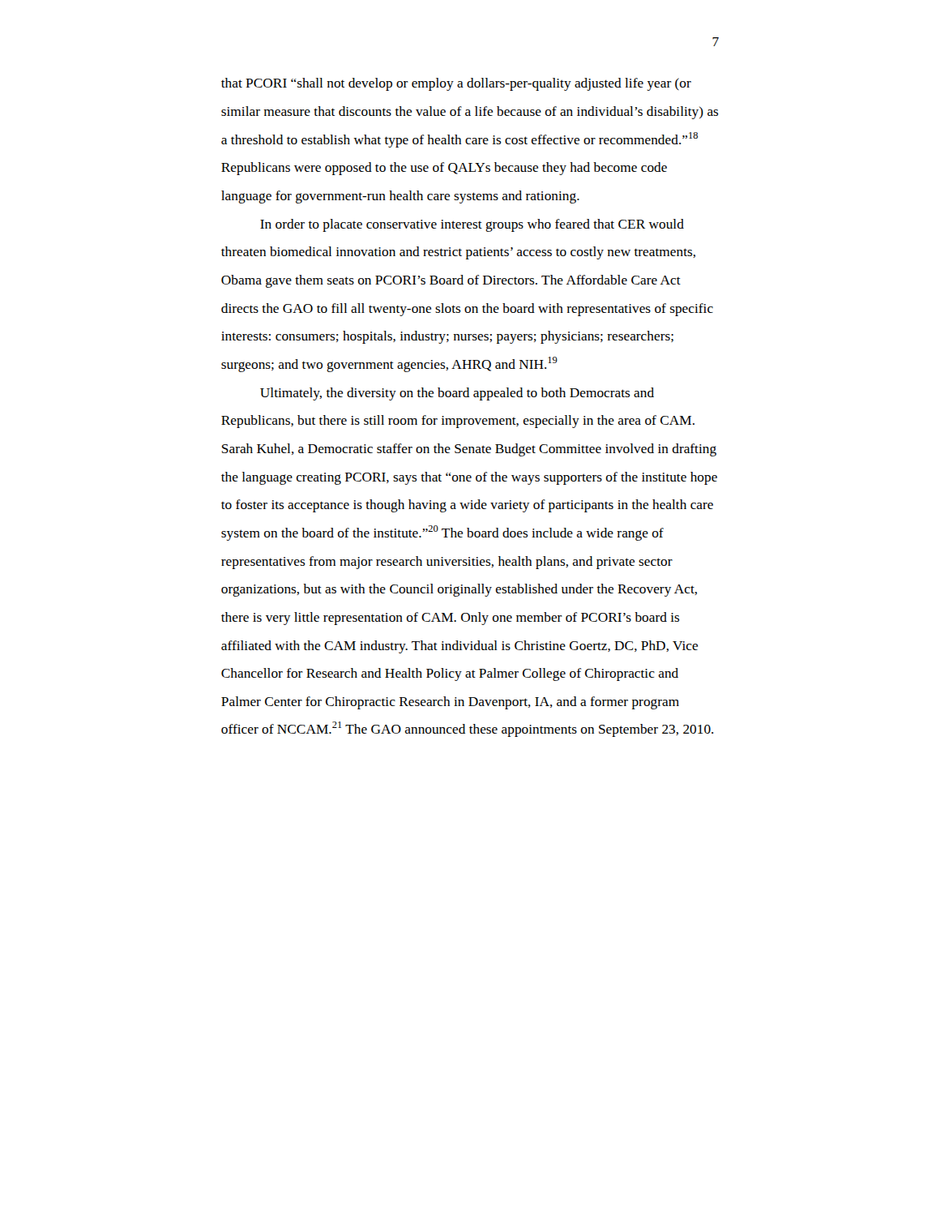7
that PCORI “shall not develop or employ a dollars-per-quality adjusted life year (or similar measure that discounts the value of a life because of an individual’s disability) as a threshold to establish what type of health care is cost effective or recommended.”18 Republicans were opposed to the use of QALYs because they had become code language for government-run health care systems and rationing.
In order to placate conservative interest groups who feared that CER would threaten biomedical innovation and restrict patients’ access to costly new treatments, Obama gave them seats on PCORI’s Board of Directors. The Affordable Care Act directs the GAO to fill all twenty-one slots on the board with representatives of specific interests: consumers; hospitals, industry; nurses; payers; physicians; researchers; surgeons; and two government agencies, AHRQ and NIH.19
Ultimately, the diversity on the board appealed to both Democrats and Republicans, but there is still room for improvement, especially in the area of CAM. Sarah Kuhel, a Democratic staffer on the Senate Budget Committee involved in drafting the language creating PCORI, says that “one of the ways supporters of the institute hope to foster its acceptance is though having a wide variety of participants in the health care system on the board of the institute.”20 The board does include a wide range of representatives from major research universities, health plans, and private sector organizations, but as with the Council originally established under the Recovery Act, there is very little representation of CAM. Only one member of PCORI’s board is affiliated with the CAM industry. That individual is Christine Goertz, DC, PhD, Vice Chancellor for Research and Health Policy at Palmer College of Chiropractic and Palmer Center for Chiropractic Research in Davenport, IA, and a former program officer of NCCAM.21 The GAO announced these appointments on September 23, 2010.